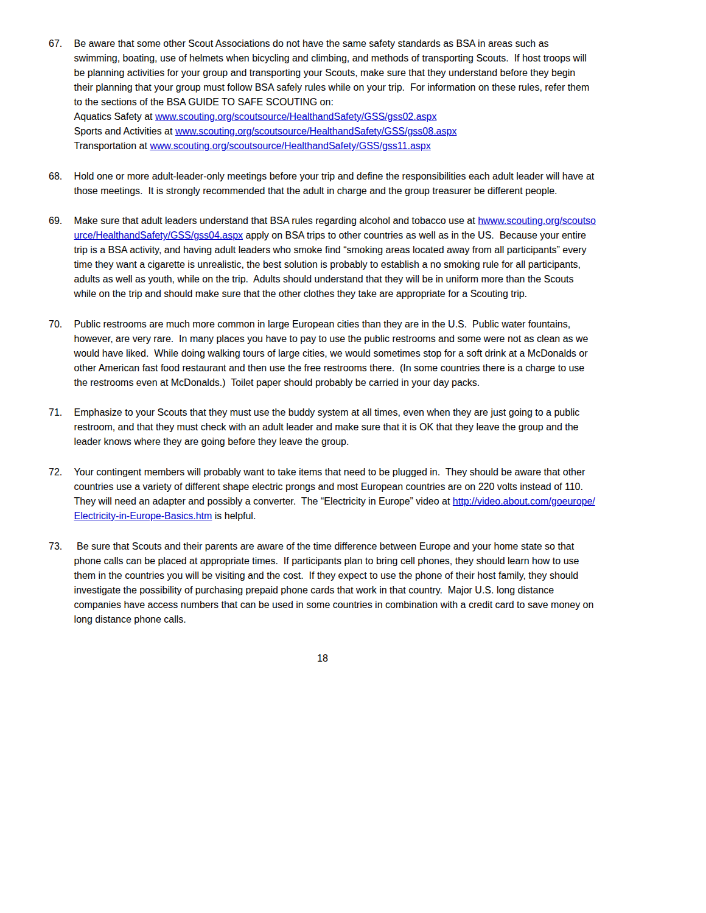67. Be aware that some other Scout Associations do not have the same safety standards as BSA in areas such as swimming, boating, use of helmets when bicycling and climbing, and methods of transporting Scouts. If host troops will be planning activities for your group and transporting your Scouts, make sure that they understand before they begin their planning that your group must follow BSA safely rules while on your trip. For information on these rules, refer them to the sections of the BSA GUIDE TO SAFE SCOUTING on:
Aquatics Safety at www.scouting.org/scoutsource/HealthandSafety/GSS/gss02.aspx
Sports and Activities at www.scouting.org/scoutsource/HealthandSafety/GSS/gss08.aspx
Transportation at www.scouting.org/scoutsource/HealthandSafety/GSS/gss11.aspx
68. Hold one or more adult-leader-only meetings before your trip and define the responsibilities each adult leader will have at those meetings. It is strongly recommended that the adult in charge and the group treasurer be different people.
69. Make sure that adult leaders understand that BSA rules regarding alcohol and tobacco use at hwww.scouting.org/scoutsource/HealthandSafety/GSS/gss04.aspx apply on BSA trips to other countries as well as in the US. Because your entire trip is a BSA activity, and having adult leaders who smoke find “smoking areas located away from all participants” every time they want a cigarette is unrealistic, the best solution is probably to establish a no smoking rule for all participants, adults as well as youth, while on the trip. Adults should understand that they will be in uniform more than the Scouts while on the trip and should make sure that the other clothes they take are appropriate for a Scouting trip.
70. Public restrooms are much more common in large European cities than they are in the U.S. Public water fountains, however, are very rare. In many places you have to pay to use the public restrooms and some were not as clean as we would have liked. While doing walking tours of large cities, we would sometimes stop for a soft drink at a McDonalds or other American fast food restaurant and then use the free restrooms there. (In some countries there is a charge to use the restrooms even at McDonalds.) Toilet paper should probably be carried in your day packs.
71. Emphasize to your Scouts that they must use the buddy system at all times, even when they are just going to a public restroom, and that they must check with an adult leader and make sure that it is OK that they leave the group and the leader knows where they are going before they leave the group.
72. Your contingent members will probably want to take items that need to be plugged in. They should be aware that other countries use a variety of different shape electric prongs and most European countries are on 220 volts instead of 110. They will need an adapter and possibly a converter. The “Electricity in Europe” video at http://video.about.com/goeurope/Electricity-in-Europe-Basics.htm is helpful.
73. Be sure that Scouts and their parents are aware of the time difference between Europe and your home state so that phone calls can be placed at appropriate times. If participants plan to bring cell phones, they should learn how to use them in the countries you will be visiting and the cost. If they expect to use the phone of their host family, they should investigate the possibility of purchasing prepaid phone cards that work in that country. Major U.S. long distance companies have access numbers that can be used in some countries in combination with a credit card to save money on long distance phone calls.
18